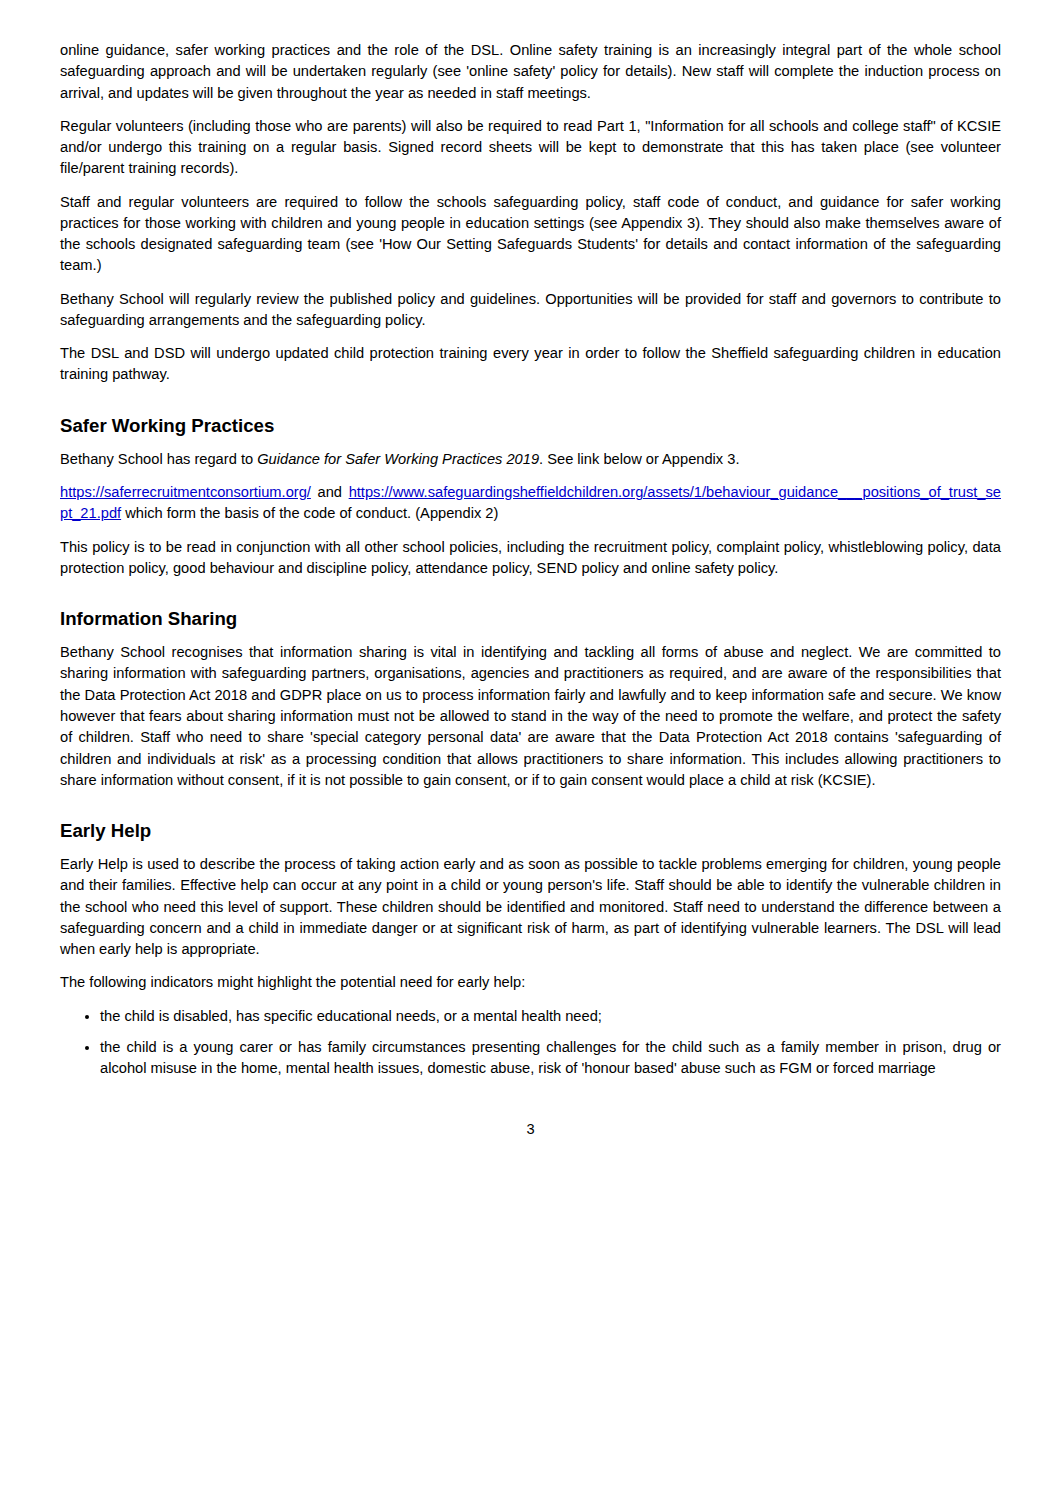online guidance, safer working practices and the role of the DSL. Online safety training is an increasingly integral part of the whole school safeguarding approach and will be undertaken regularly (see 'online safety' policy for details). New staff will complete the induction process on arrival, and updates will be given throughout the year as needed in staff meetings.
Regular volunteers (including those who are parents) will also be required to read Part 1, "Information for all schools and college staff" of KCSIE and/or undergo this training on a regular basis. Signed record sheets will be kept to demonstrate that this has taken place (see volunteer file/parent training records).
Staff and regular volunteers are required to follow the schools safeguarding policy, staff code of conduct, and guidance for safer working practices for those working with children and young people in education settings (see Appendix 3). They should also make themselves aware of the schools designated safeguarding team (see 'How Our Setting Safeguards Students' for details and contact information of the safeguarding team.)
Bethany School will regularly review the published policy and guidelines. Opportunities will be provided for staff and governors to contribute to safeguarding arrangements and the safeguarding policy.
The DSL and DSD will undergo updated child protection training every year in order to follow the Sheffield safeguarding children in education training pathway.
Safer Working Practices
Bethany School has regard to Guidance for Safer Working Practices 2019. See link below or Appendix 3.
https://saferrecruitmentconsortium.org/ and https://www.safeguardingsheffieldchildren.org/assets/1/behaviour_guidance___positions_of_trust_sept_21.pdf which form the basis of the code of conduct. (Appendix 2)
This policy is to be read in conjunction with all other school policies, including the recruitment policy, complaint policy, whistleblowing policy, data protection policy, good behaviour and discipline policy, attendance policy, SEND policy and online safety policy.
Information Sharing
Bethany School recognises that information sharing is vital in identifying and tackling all forms of abuse and neglect. We are committed to sharing information with safeguarding partners, organisations, agencies and practitioners as required, and are aware of the responsibilities that the Data Protection Act 2018 and GDPR place on us to process information fairly and lawfully and to keep information safe and secure. We know however that fears about sharing information must not be allowed to stand in the way of the need to promote the welfare, and protect the safety of children. Staff who need to share 'special category personal data' are aware that the Data Protection Act 2018 contains 'safeguarding of children and individuals at risk' as a processing condition that allows practitioners to share information. This includes allowing practitioners to share information without consent, if it is not possible to gain consent, or if to gain consent would place a child at risk (KCSIE).
Early Help
Early Help is used to describe the process of taking action early and as soon as possible to tackle problems emerging for children, young people and their families. Effective help can occur at any point in a child or young person's life. Staff should be able to identify the vulnerable children in the school who need this level of support. These children should be identified and monitored. Staff need to understand the difference between a safeguarding concern and a child in immediate danger or at significant risk of harm, as part of identifying vulnerable learners. The DSL will lead when early help is appropriate.
The following indicators might highlight the potential need for early help:
the child is disabled, has specific educational needs, or a mental health need;
the child is a young carer or has family circumstances presenting challenges for the child such as a family member in prison, drug or alcohol misuse in the home, mental health issues, domestic abuse, risk of 'honour based' abuse such as FGM or forced marriage
3